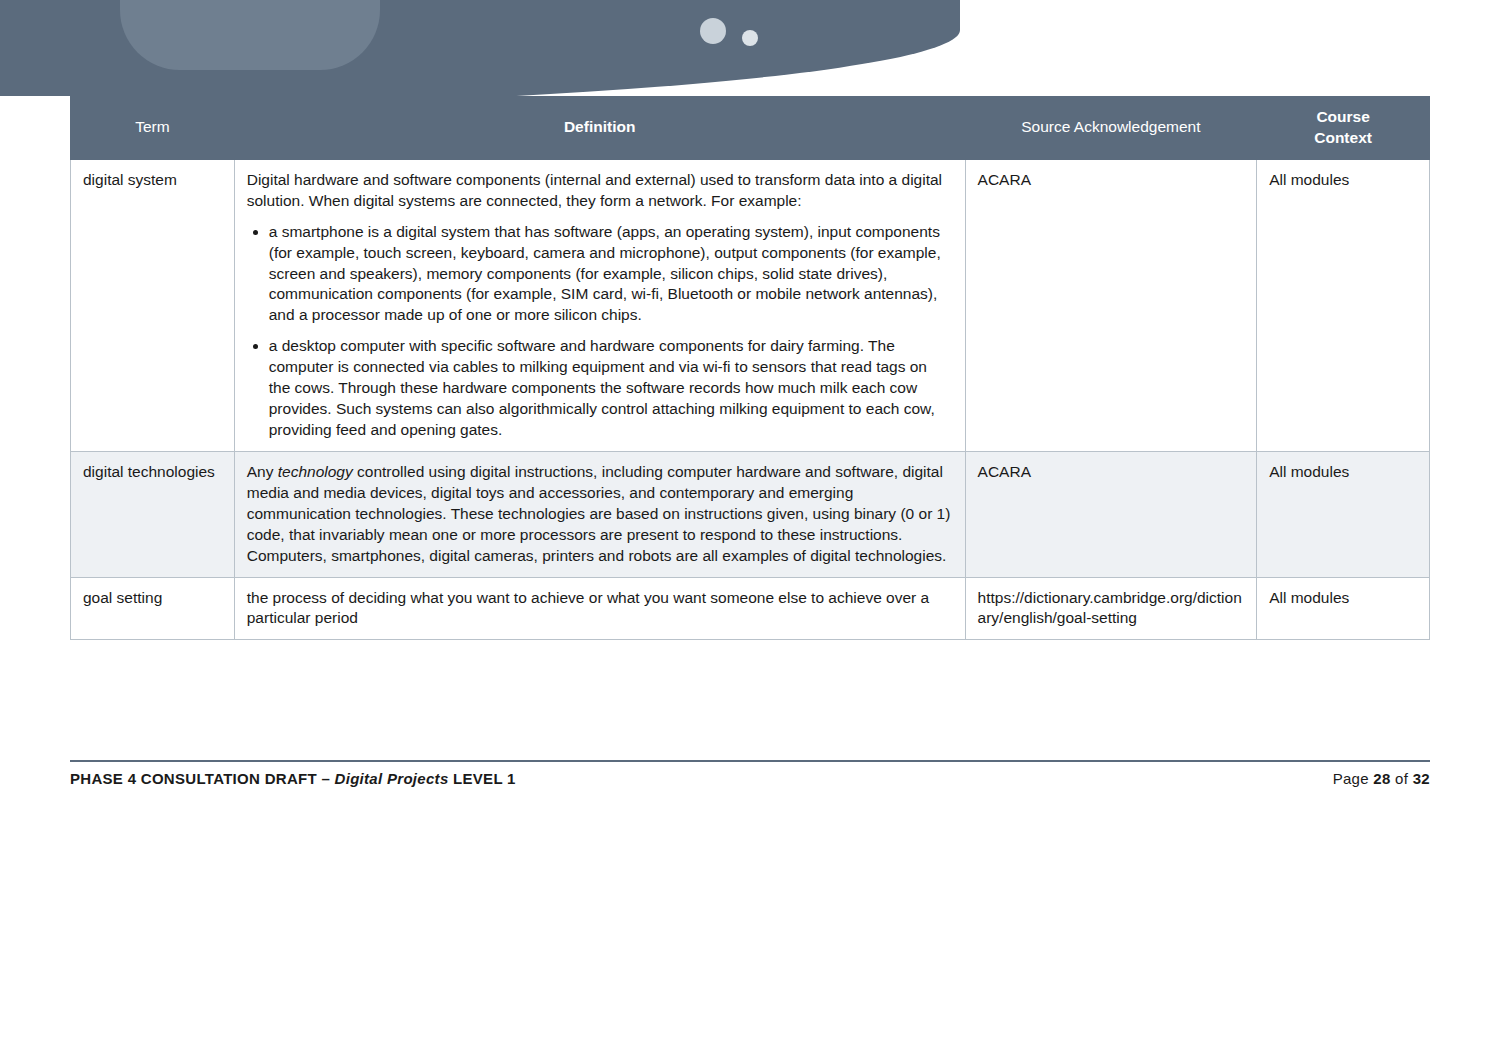| Term | Definition | Source Acknowledgement | Course Context |
| --- | --- | --- | --- |
| digital system | Digital hardware and software components (internal and external) used to transform data into a digital solution. When digital systems are connected, they form a network. For example: a smartphone is a digital system that has software (apps, an operating system), input components (for example, touch screen, keyboard, camera and microphone), output components (for example, screen and speakers), memory components (for example, silicon chips, solid state drives), communication components (for example, SIM card, wi-fi, Bluetooth or mobile network antennas), and a processor made up of one or more silicon chips. a desktop computer with specific software and hardware components for dairy farming. The computer is connected via cables to milking equipment and via wi-fi to sensors that read tags on the cows. Through these hardware components the software records how much milk each cow provides. Such systems can also algorithmically control attaching milking equipment to each cow, providing feed and opening gates. | ACARA | All modules |
| digital technologies | Any technology controlled using digital instructions, including computer hardware and software, digital media and media devices, digital toys and accessories, and contemporary and emerging communication technologies. These technologies are based on instructions given, using binary (0 or 1) code, that invariably mean one or more processors are present to respond to these instructions. Computers, smartphones, digital cameras, printers and robots are all examples of digital technologies. | ACARA | All modules |
| goal setting | the process of deciding what you want to achieve or what you want someone else to achieve over a particular period | https://dictionary.cambridge.org/dictionary/english/goal-setting | All modules |
PHASE 4 CONSULTATION DRAFT – Digital Projects Level 1
Page 28 of 32